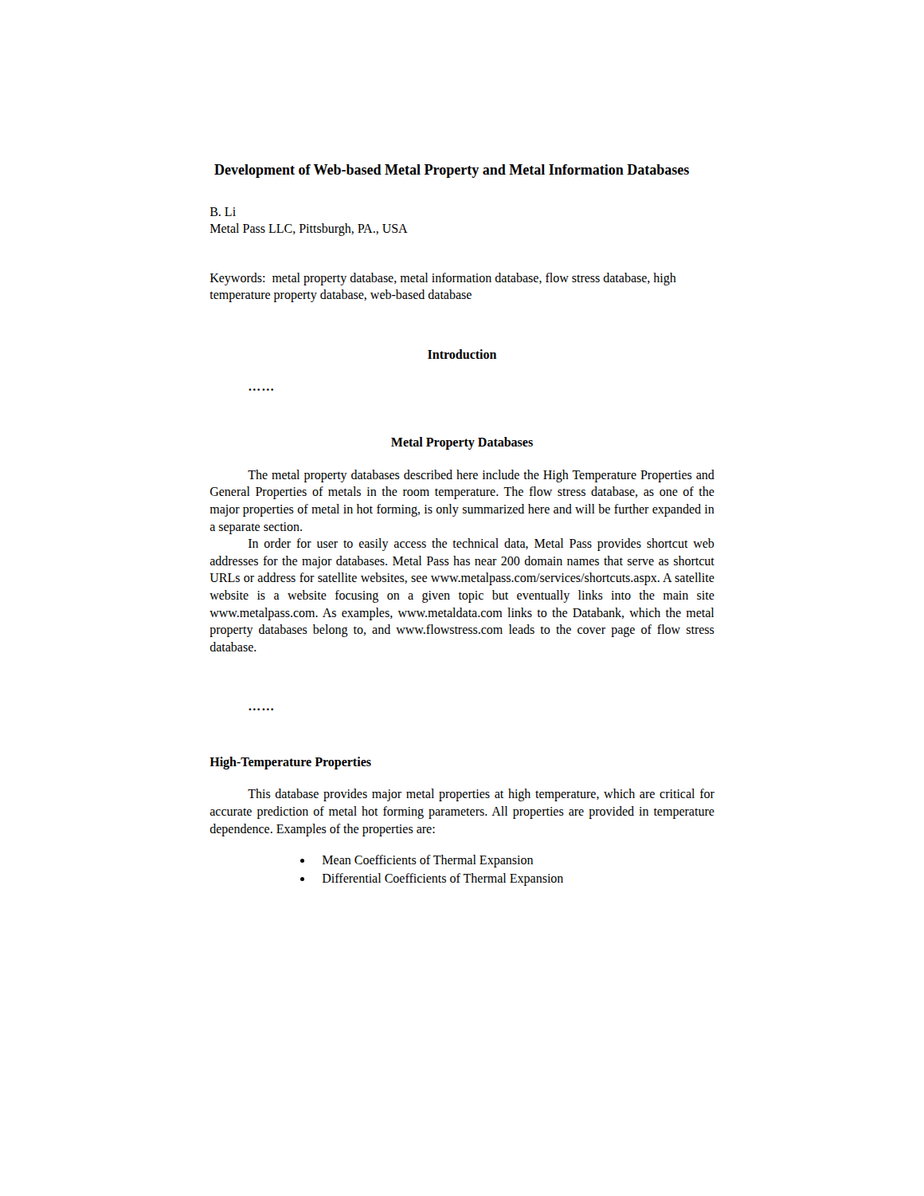Development of Web-based Metal Property and Metal Information Databases
B. Li
Metal Pass LLC, Pittsburgh, PA., USA
Keywords: metal property database, metal information database, flow stress database, high temperature property database, web-based database
Introduction
……
Metal Property Databases
The metal property databases described here include the High Temperature Properties and General Properties of metals in the room temperature. The flow stress database, as one of the major properties of metal in hot forming, is only summarized here and will be further expanded in a separate section.
In order for user to easily access the technical data, Metal Pass provides shortcut web addresses for the major databases. Metal Pass has near 200 domain names that serve as shortcut URLs or address for satellite websites, see www.metalpass.com/services/shortcuts.aspx. A satellite website is a website focusing on a given topic but eventually links into the main site www.metalpass.com. As examples, www.metaldata.com links to the Databank, which the metal property databases belong to, and www.flowstress.com leads to the cover page of flow stress database.
……
High-Temperature Properties
This database provides major metal properties at high temperature, which are critical for accurate prediction of metal hot forming parameters. All properties are provided in temperature dependence. Examples of the properties are:
Mean Coefficients of Thermal Expansion
Differential Coefficients of Thermal Expansion